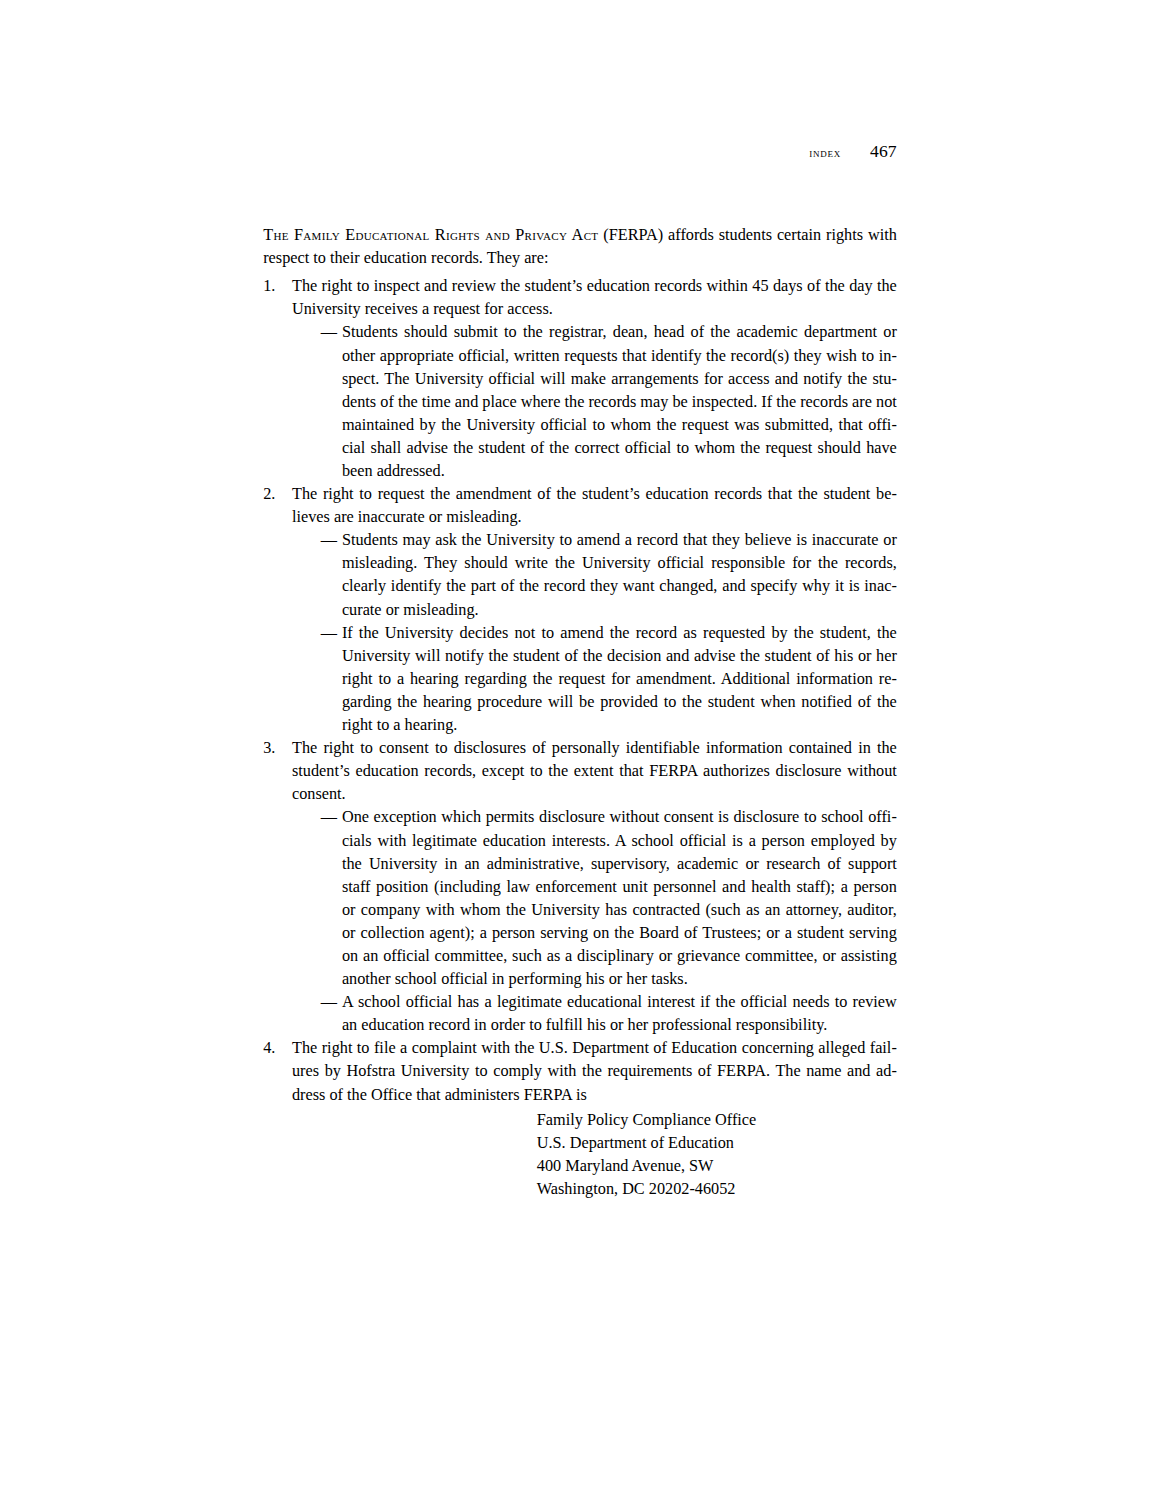index 467
The Family Educational Rights and Privacy Act (FERPA) affords students certain rights with respect to their education records. They are:
The right to inspect and review the student’s education records within 45 days of the day the University receives a request for access.
Students should submit to the registrar, dean, head of the academic department or other appropriate official, written requests that identify the record(s) they wish to inspect. The University official will make arrangements for access and notify the students of the time and place where the records may be inspected. If the records are not maintained by the University official to whom the request was submitted, that official shall advise the student of the correct official to whom the request should have been addressed.
The right to request the amendment of the student’s education records that the student believes are inaccurate or misleading.
Students may ask the University to amend a record that they believe is inaccurate or misleading. They should write the University official responsible for the records, clearly identify the part of the record they want changed, and specify why it is inaccurate or misleading.
If the University decides not to amend the record as requested by the student, the University will notify the student of the decision and advise the student of his or her right to a hearing regarding the request for amendment. Additional information regarding the hearing procedure will be provided to the student when notified of the right to a hearing.
The right to consent to disclosures of personally identifiable information contained in the student’s education records, except to the extent that FERPA authorizes disclosure without consent.
One exception which permits disclosure without consent is disclosure to school officials with legitimate education interests. A school official is a person employed by the University in an administrative, supervisory, academic or research of support staff position (including law enforcement unit personnel and health staff); a person or company with whom the University has contracted (such as an attorney, auditor, or collection agent); a person serving on the Board of Trustees; or a student serving on an official committee, such as a disciplinary or grievance committee, or assisting another school official in performing his or her tasks.
A school official has a legitimate educational interest if the official needs to review an education record in order to fulfill his or her professional responsibility.
The right to file a complaint with the U.S. Department of Education concerning alleged failures by Hofstra University to comply with the requirements of FERPA. The name and address of the Office that administers FERPA is
Family Policy Compliance Office
U.S. Department of Education
400 Maryland Avenue, SW
Washington, DC 20202-46052